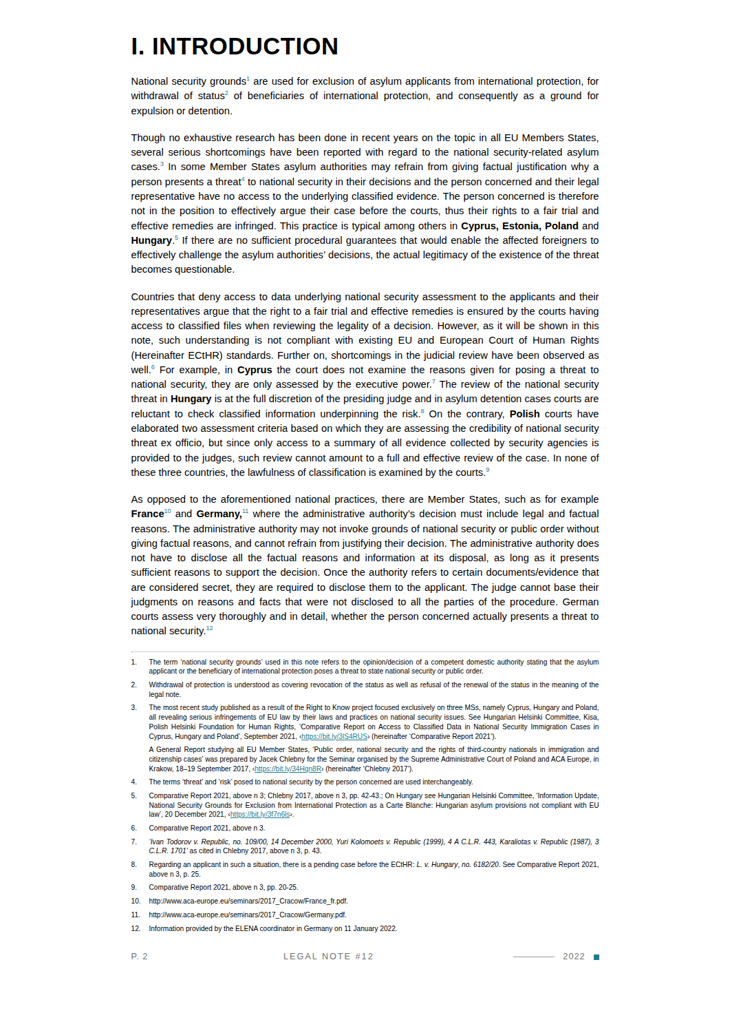I. INTRODUCTION
National security grounds1 are used for exclusion of asylum applicants from international protection, for withdrawal of status2 of beneficiaries of international protection, and consequently as a ground for expulsion or detention.
Though no exhaustive research has been done in recent years on the topic in all EU Members States, several serious shortcomings have been reported with regard to the national security-related asylum cases.3 In some Member States asylum authorities may refrain from giving factual justification why a person presents a threat4 to national security in their decisions and the person concerned and their legal representative have no access to the underlying classified evidence. The person concerned is therefore not in the position to effectively argue their case before the courts, thus their rights to a fair trial and effective remedies are infringed. This practice is typical among others in Cyprus, Estonia, Poland and Hungary.5 If there are no sufficient procedural guarantees that would enable the affected foreigners to effectively challenge the asylum authorities’ decisions, the actual legitimacy of the existence of the threat becomes questionable.
Countries that deny access to data underlying national security assessment to the applicants and their representatives argue that the right to a fair trial and effective remedies is ensured by the courts having access to classified files when reviewing the legality of a decision. However, as it will be shown in this note, such understanding is not compliant with existing EU and European Court of Human Rights (Hereinafter ECtHR) standards. Further on, shortcomings in the judicial review have been observed as well.6 For example, in Cyprus the court does not examine the reasons given for posing a threat to national security, they are only assessed by the executive power.7 The review of the national security threat in Hungary is at the full discretion of the presiding judge and in asylum detention cases courts are reluctant to check classified information underpinning the risk.8 On the contrary, Polish courts have elaborated two assessment criteria based on which they are assessing the credibility of national security threat ex officio, but since only access to a summary of all evidence collected by security agencies is provided to the judges, such review cannot amount to a full and effective review of the case. In none of these three countries, the lawfulness of classification is examined by the courts.9
As opposed to the aforementioned national practices, there are Member States, such as for example France10 and Germany,11 where the administrative authority’s decision must include legal and factual reasons. The administrative authority may not invoke grounds of national security or public order without giving factual reasons, and cannot refrain from justifying their decision. The administrative authority does not have to disclose all the factual reasons and information at its disposal, as long as it presents sufficient reasons to support the decision. Once the authority refers to certain documents/evidence that are considered secret, they are required to disclose them to the applicant. The judge cannot base their judgments on reasons and facts that were not disclosed to all the parties of the procedure. German courts assess very thoroughly and in detail, whether the person concerned actually presents a threat to national security.12
1.
The term ‘national security grounds’ used in this note refers to the opinion/decision of a competent domestic authority stating that the asylum applicant or the beneficiary of international protection poses a threat to state national security or public order.
2.
Withdrawal of protection is understood as covering revocation of the status as well as refusal of the renewal of the status in the meaning of the legal note.
3.
The most recent study published as a result of the Right to Know project focused exclusively on three MSs, namely Cyprus, Hungary and Poland, all revealing serious infringements of EU law by their laws and practices on national security issues. See Hungarian Helsinki Committee, Kisa, Polish Helsinki Foundation for Human Rights, ‘Comparative Report on Access to Classified Data in National Security Immigration Cases in Cyprus, Hungary and Poland’, September 2021, ‹https://bit.ly/3lS4RUS› (hereinafter ‘Comparative Report 2021’).
A General Report studying all EU Member States, ‘Public order, national security and the rights of third-country nationals in immigration and citizenship cases’ was prepared by Jacek Chlebny for the Seminar organised by the Supreme Administrative Court of Poland and ACA Europe, in Krakow, 18–19 September 2017, ‹https://bit.ly/34Hqn8R› (hereinafter ‘Chlebny 2017’).
4.
The terms ‘threat’ and ‘risk’ posed to national security by the person concerned are used interchangeably.
5.
Comparative Report 2021, above n 3; Chlebny 2017, above n 3, pp. 42-43.; On Hungary see Hungarian Helsinki Committee, ‘Information Update, National Security Grounds for Exclusion from International Protection as a Carte Blanche: Hungarian asylum provisions not compliant with EU law’, 20 December 2021, ‹https://bit.ly/3f7n6ls›.
6.
Comparative Report 2021, above n 3.
7.
‘Ivan Todorov v. Republic, no. 109/00, 14 December 2000, Yuri Kolomoets v. Republic (1999), 4 A C.L.R. 443, Karaliotas v. Republic (1987), 3 C.L.R. 1701’ as cited in Chlebny 2017, above n 3, p. 43.
8.
Regarding an applicant in such a situation, there is a pending case before the ECtHR: L. v. Hungary, no. 6182/20. See Comparative Report 2021, above n 3, p. 25.
9.
Comparative Report 2021, above n 3, pp. 20-25.
10.
http://www.aca-europe.eu/seminars/2017_Cracow/France_fr.pdf.
11.
http://www.aca-europe.eu/seminars/2017_Cracow/Germany.pdf.
12.
Information provided by the ELENA coordinator in Germany on 11 January 2022.
P. 2
LEGAL NOTE #12
2022